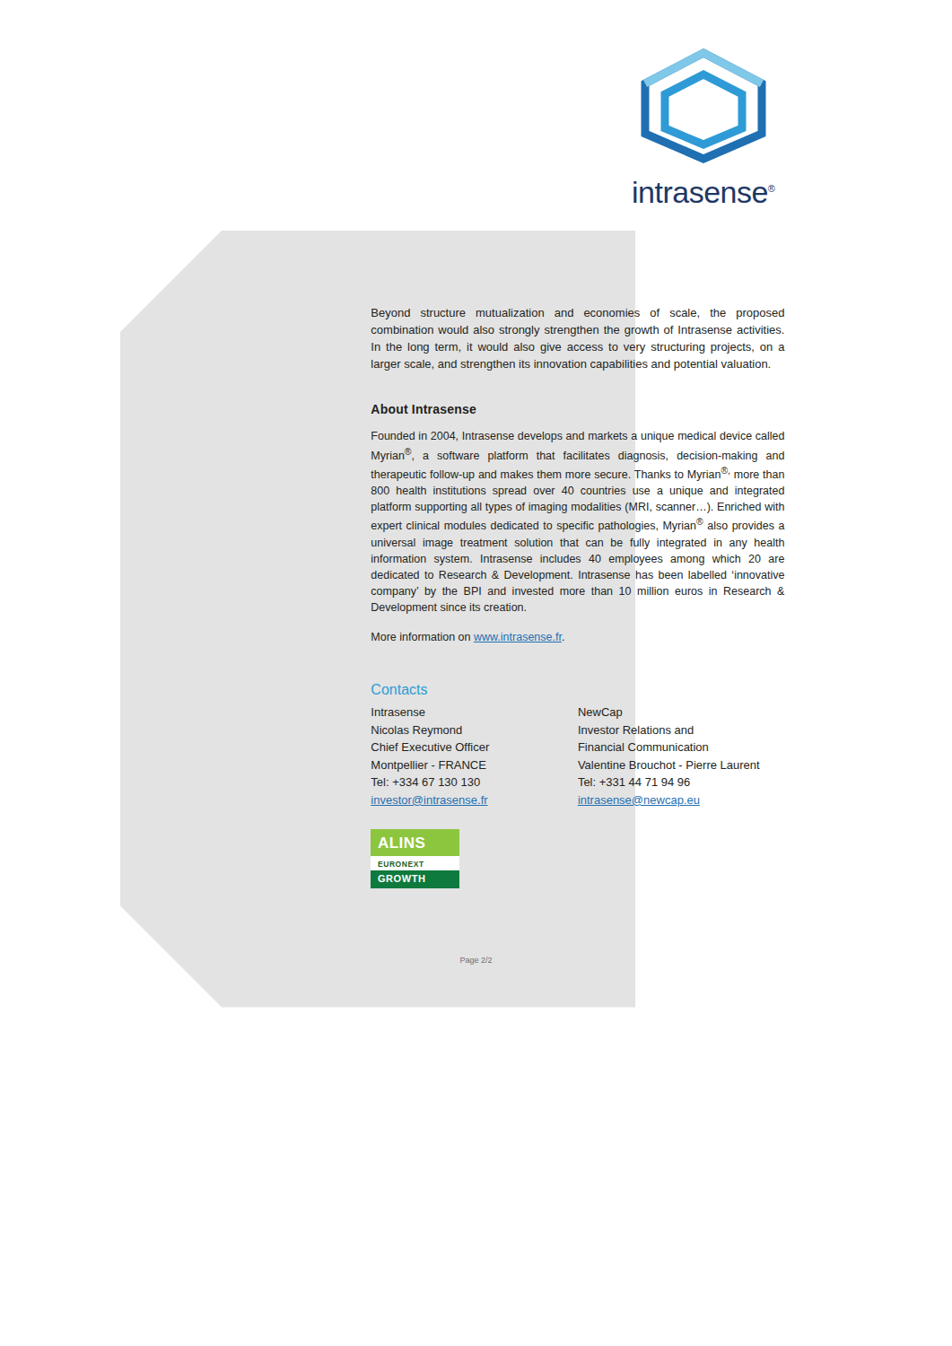intrasense®
Beyond structure mutualization and economies of scale, the proposed combination would also strongly strengthen the growth of Intrasense activities. In the long term, it would also give access to very structuring projects, on a larger scale, and strengthen its innovation capabilities and potential valuation.
About Intrasense
Founded in 2004, Intrasense develops and markets a unique medical device called Myrian®, a software platform that facilitates diagnosis, decision-making and therapeutic follow-up and makes them more secure. Thanks to Myrian®, more than 800 health institutions spread over 40 countries use a unique and integrated platform supporting all types of imaging modalities (MRI, scanner…). Enriched with expert clinical modules dedicated to specific pathologies, Myrian® also provides a universal image treatment solution that can be fully integrated in any health information system. Intrasense includes 40 employees among which 20 are dedicated to Research & Development. Intrasense has been labelled ‘innovative company’ by the BPI and invested more than 10 million euros in Research & Development since its creation.
More information on www.intrasense.fr.
Contacts
| Intrasense Nicolas Reymond Chief Executive Officer Montpellier - FRANCE Tel: +334 67 130 130 investor@intrasense.fr | NewCap Investor Relations and Financial Communication Valentine Brouchot - Pierre Laurent Tel: +331 44 71 94 96 intrasense@newcap.eu |
ALINS
EURONEXT
GROWTH
Page 2/2